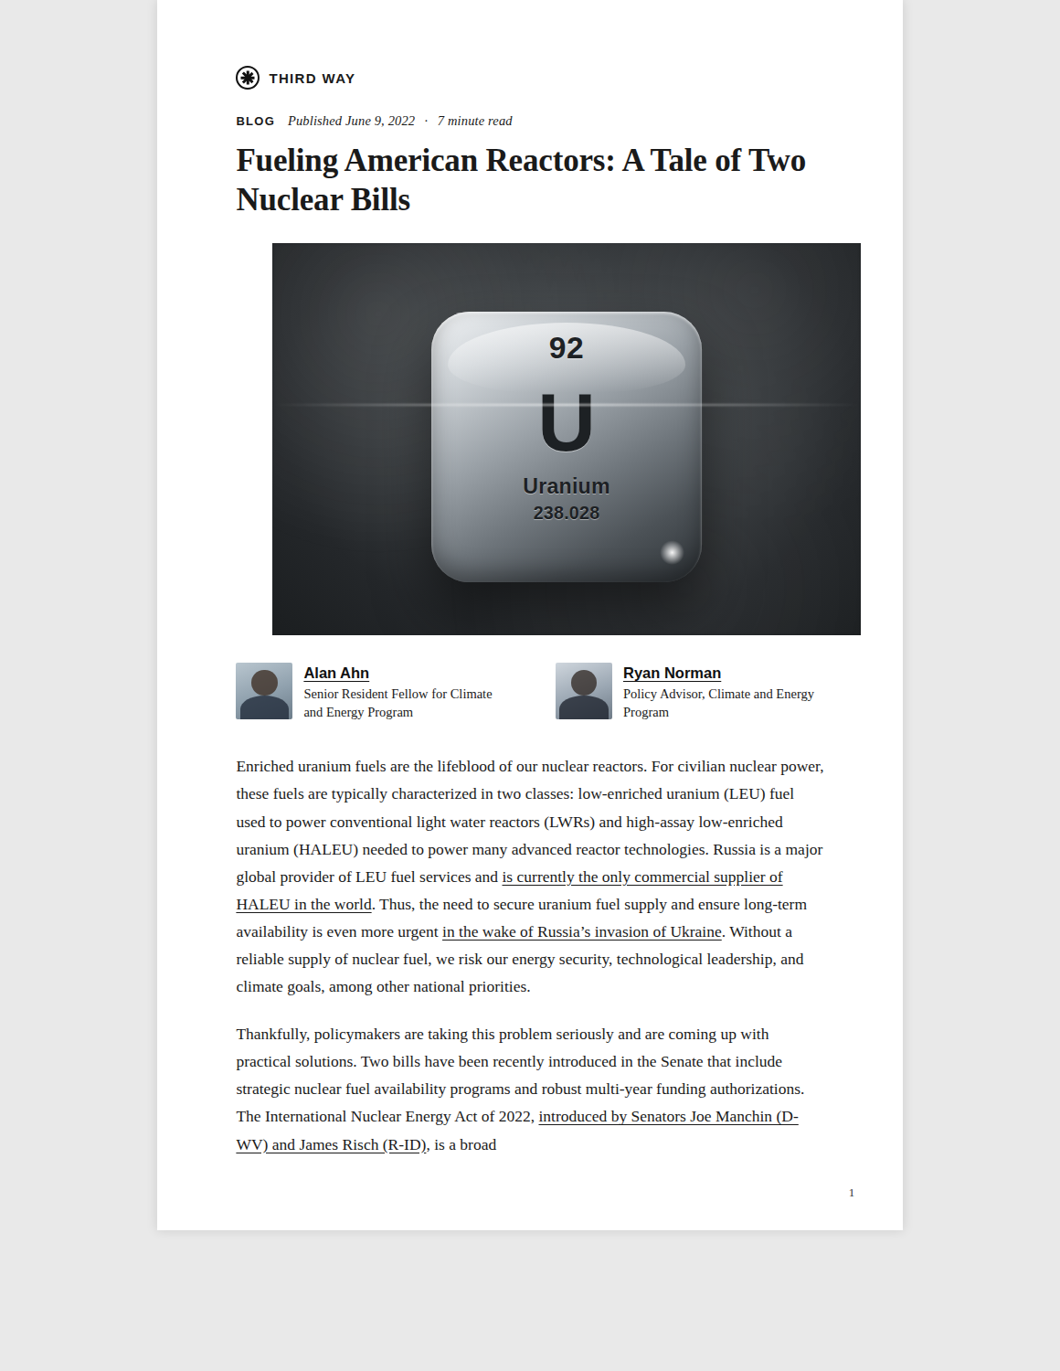Third Way
BLOG Published June 9, 2022 · 7 minute read
Fueling American Reactors: A Tale of Two Nuclear Bills
92 U Uranium 238.028
Alan Ahn
Senior Resident Fellow for Climate and Energy Program
Ryan Norman
Policy Advisor, Climate and Energy Program
Enriched uranium fuels are the lifeblood of our nuclear reactors. For civilian nuclear power, these fuels are typically characterized in two classes: low-enriched uranium (LEU) fuel used to power conventional light water reactors (LWRs) and high-assay low-enriched uranium (HALEU) needed to power many advanced reactor technologies. Russia is a major global provider of LEU fuel services and is currently the only commercial supplier of HALEU in the world. Thus, the need to secure uranium fuel supply and ensure long-term availability is even more urgent in the wake of Russia’s invasion of Ukraine. Without a reliable supply of nuclear fuel, we risk our energy security, technological leadership, and climate goals, among other national priorities.
Thankfully, policymakers are taking this problem seriously and are coming up with practical solutions. Two bills have been recently introduced in the Senate that include strategic nuclear fuel availability programs and robust multi-year funding authorizations. The International Nuclear Energy Act of 2022, introduced by Senators Joe Manchin (D-WV) and James Risch (R-ID), is a broad
1